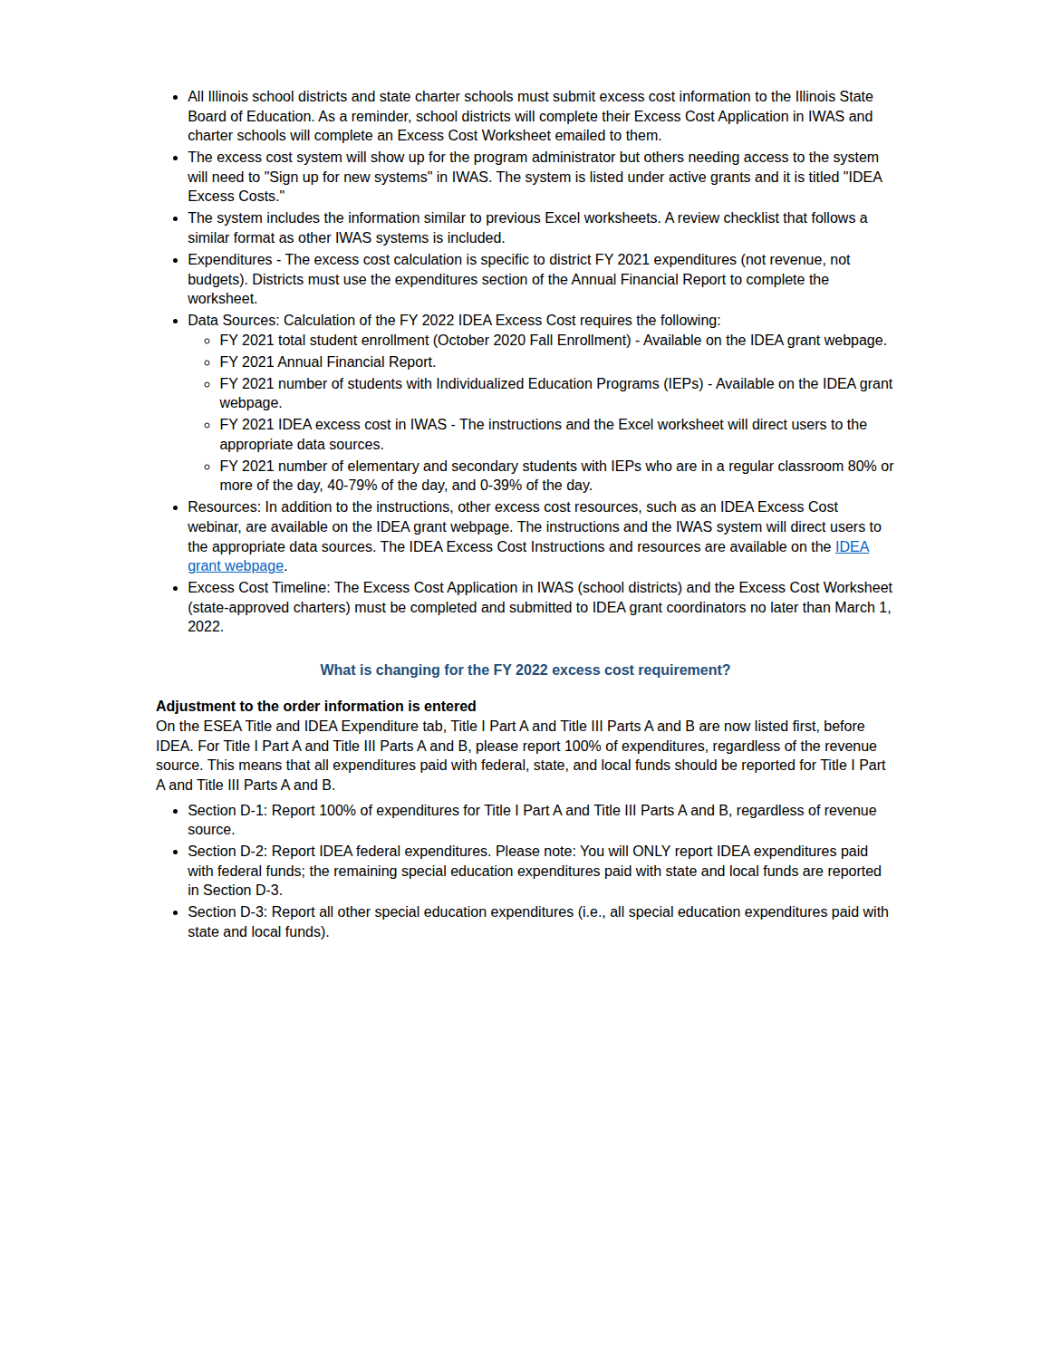All Illinois school districts and state charter schools must submit excess cost information to the Illinois State Board of Education. As a reminder, school districts will complete their Excess Cost Application in IWAS and charter schools will complete an Excess Cost Worksheet emailed to them.
The excess cost system will show up for the program administrator but others needing access to the system will need to "Sign up for new systems" in IWAS. The system is listed under active grants and it is titled "IDEA Excess Costs."
The system includes the information similar to previous Excel worksheets. A review checklist that follows a similar format as other IWAS systems is included.
Expenditures - The excess cost calculation is specific to district FY 2021 expenditures (not revenue, not budgets). Districts must use the expenditures section of the Annual Financial Report to complete the worksheet.
Data Sources: Calculation of the FY 2022 IDEA Excess Cost requires the following:
FY 2021 total student enrollment (October 2020 Fall Enrollment) - Available on the IDEA grant webpage.
FY 2021 Annual Financial Report.
FY 2021 number of students with Individualized Education Programs (IEPs) - Available on the IDEA grant webpage.
FY 2021 IDEA excess cost in IWAS - The instructions and the Excel worksheet will direct users to the appropriate data sources.
FY 2021 number of elementary and secondary students with IEPs who are in a regular classroom 80% or more of the day, 40-79% of the day, and 0-39% of the day.
Resources: In addition to the instructions, other excess cost resources, such as an IDEA Excess Cost webinar, are available on the IDEA grant webpage. The instructions and the IWAS system will direct users to the appropriate data sources. The IDEA Excess Cost Instructions and resources are available on the IDEA grant webpage.
Excess Cost Timeline: The Excess Cost Application in IWAS (school districts) and the Excess Cost Worksheet (state-approved charters) must be completed and submitted to IDEA grant coordinators no later than March 1, 2022.
What is changing for the FY 2022 excess cost requirement?
Adjustment to the order information is entered
On the ESEA Title and IDEA Expenditure tab, Title I Part A and Title III Parts A and B are now listed first, before IDEA. For Title I Part A and Title III Parts A and B, please report 100% of expenditures, regardless of the revenue source. This means that all expenditures paid with federal, state, and local funds should be reported for Title I Part A and Title III Parts A and B.
Section D-1: Report 100% of expenditures for Title I Part A and Title III Parts A and B, regardless of revenue source.
Section D-2: Report IDEA federal expenditures. Please note: You will ONLY report IDEA expenditures paid with federal funds; the remaining special education expenditures paid with state and local funds are reported in Section D-3.
Section D-3: Report all other special education expenditures (i.e., all special education expenditures paid with state and local funds).